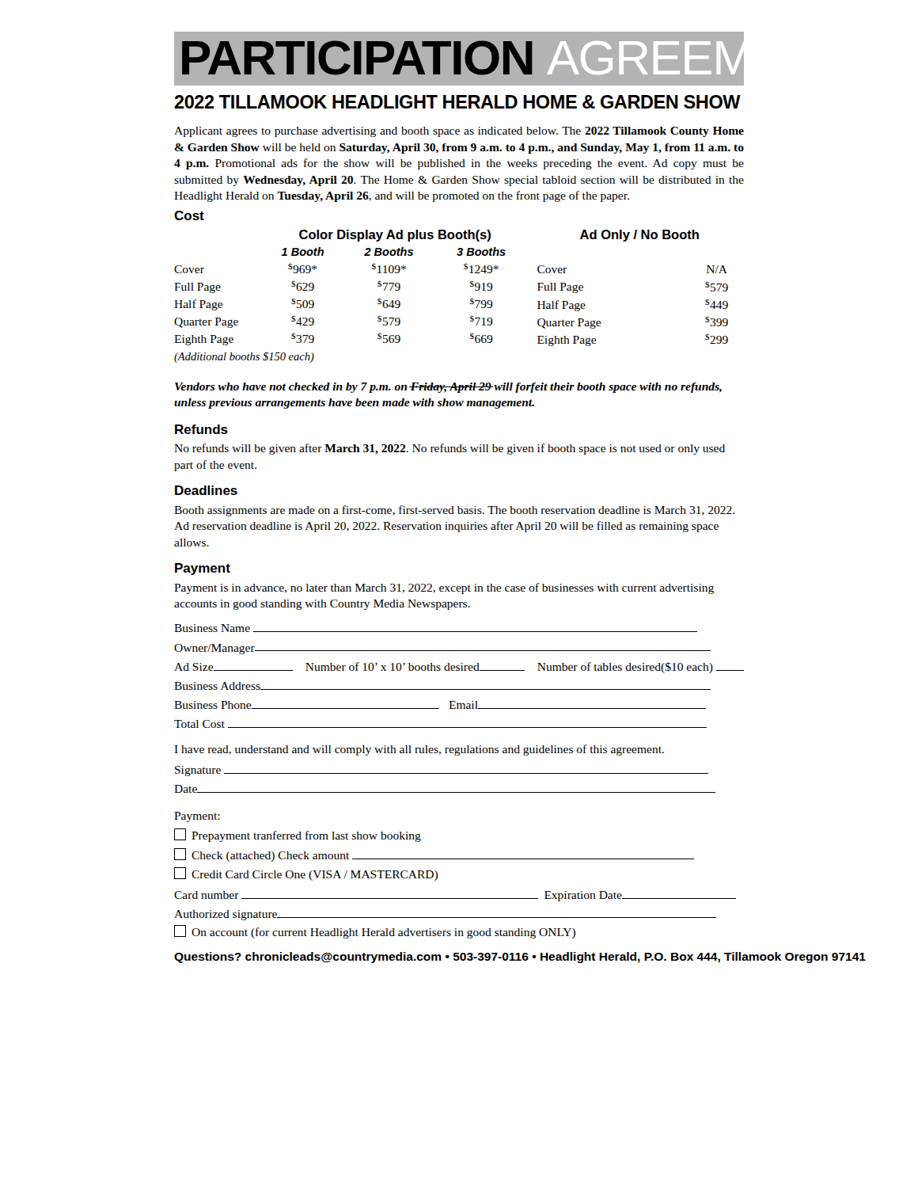PARTICIPATION AGREEMENT
2022 TILLAMOOK HEADLIGHT HERALD HOME & GARDEN SHOW
Applicant agrees to purchase advertising and booth space as indicated below. The 2022 Tillamook County Home & Garden Show will be held on Saturday, April 30, from 9 a.m. to 4 p.m., and Sunday, May 1, from 11 a.m. to 4 p.m. Promotional ads for the show will be published in the weeks preceding the event. Ad copy must be submitted by Wednesday, April 20. The Home & Garden Show special tabloid section will be distributed in the Headlight Herald on Tuesday, April 26, and will be promoted on the front page of the paper.
Cost
| | Color Display Ad plus Booth(s) |
| | 1 Booth | 2 Booths | 3 Booths |
| Cover | $ 969* | $ 1109* | $ 1249* |
| Full Page | $ 629 | $ 779 | $ 919 |
| Half Page | $ 509 | $ 649 | $ 799 |
| Quarter Page | $ 429 | $ 579 | $ 719 |
| Eighth Page | $ 379 | $ 569 | $ 669 |
(Additional booths $150 each)
| Ad Only / No Booth |
| Cover | N/A |
| Full Page | $ 579 |
| Half Page | $ 449 |
| Quarter Page | $ 399 |
| Eighth Page | $ 299 |
Vendors who have not checked in by 7 p.m. on Friday, April 29 will forfeit their booth space with no refunds, unless previous arrangements have been made with show management.
Refunds
No refunds will be given after March 31, 2022. No refunds will be given if booth space is not used or only used part of the event.
Deadlines
Booth assignments are made on a first-come, first-served basis. The booth reservation deadline is March 31, 2022.
Ad reservation deadline is April 20, 2022. Reservation inquiries after April 20 will be filled as remaining space allows.
Payment
Payment is in advance, no later than March 31, 2022, except in the case of businesses with current advertising accounts in good standing with Country Media Newspapers.
Business Name
Owner/Manager
Ad Size Number of 10’ x 10’ booths desired Number of tables desired($10 each)
Business Address
Business Phone Email
Total Cost
I have read, understand and will comply with all rules, regulations and guidelines of this agreement.
Signature
Date
Payment:
Prepayment tranferred from last show booking
Check (attached) Check amount
Credit Card Circle One (VISA / MASTERCARD)
Card number Expiration Date
Authorized signature
On account (for current Headlight Herald advertisers in good standing ONLY)
Questions? chronicleads@countrymedia.com • 503-397-0116 • Headlight Herald, P.O. Box 444, Tillamook Oregon 97141